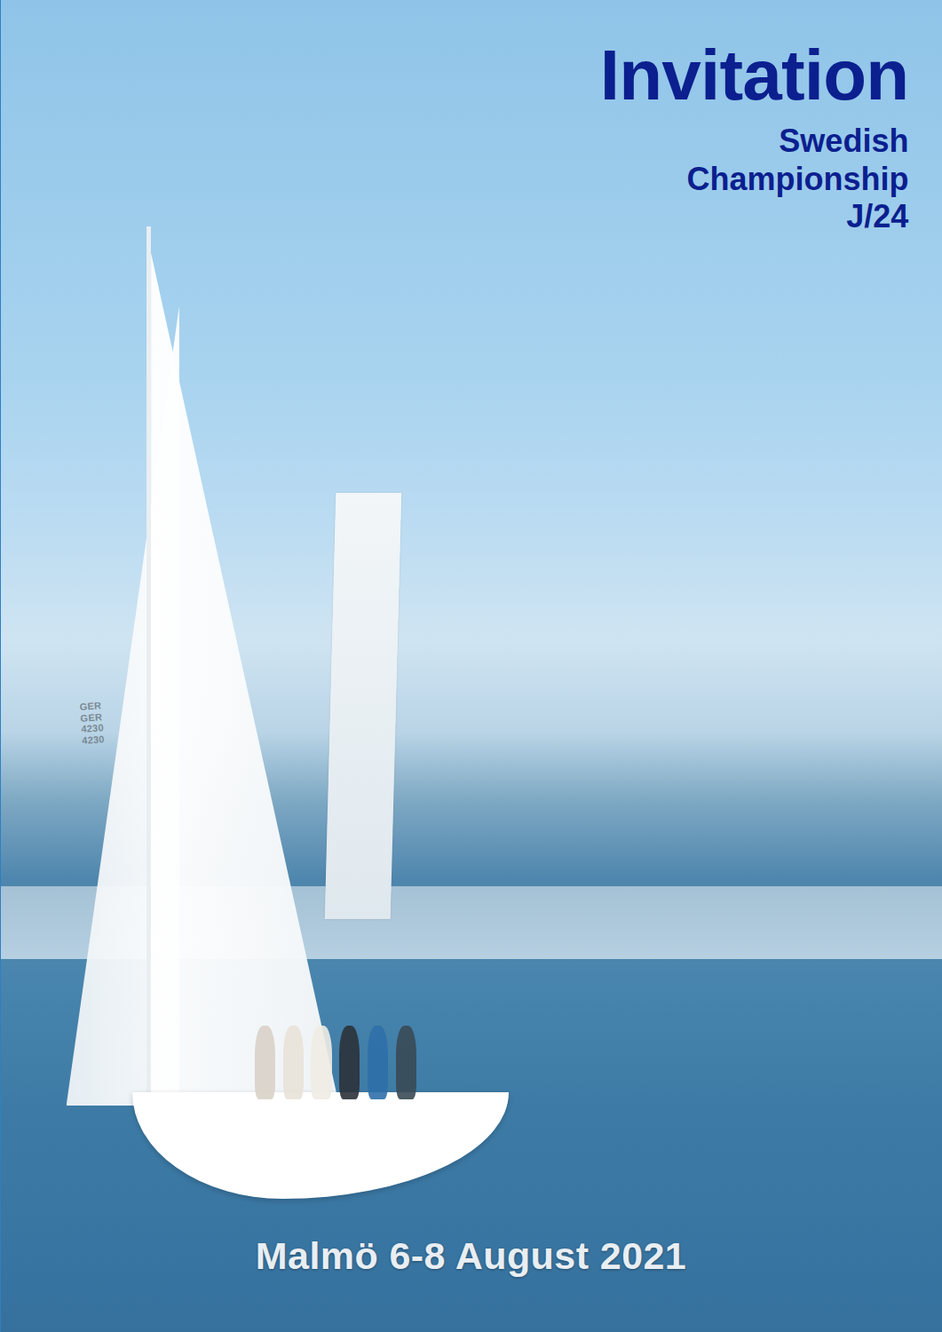GER
GER
4230
4230
Invitation Swedish
Championship
J/24
Malmö 6-8 August 2021